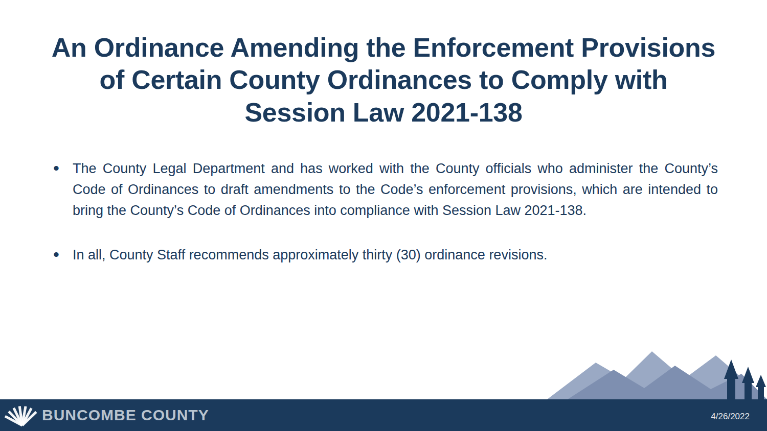An Ordinance Amending the Enforcement Provisions of Certain County Ordinances to Comply with Session Law 2021-138
The County Legal Department and has worked with the County officials who administer the County’s Code of Ordinances to draft amendments to the Code’s enforcement provisions, which are intended to bring the County’s Code of Ordinances into compliance with Session Law 2021-138.
In all, County Staff recommends approximately thirty (30) ordinance revisions.
BUNCOMBE COUNTY
4/26/2022